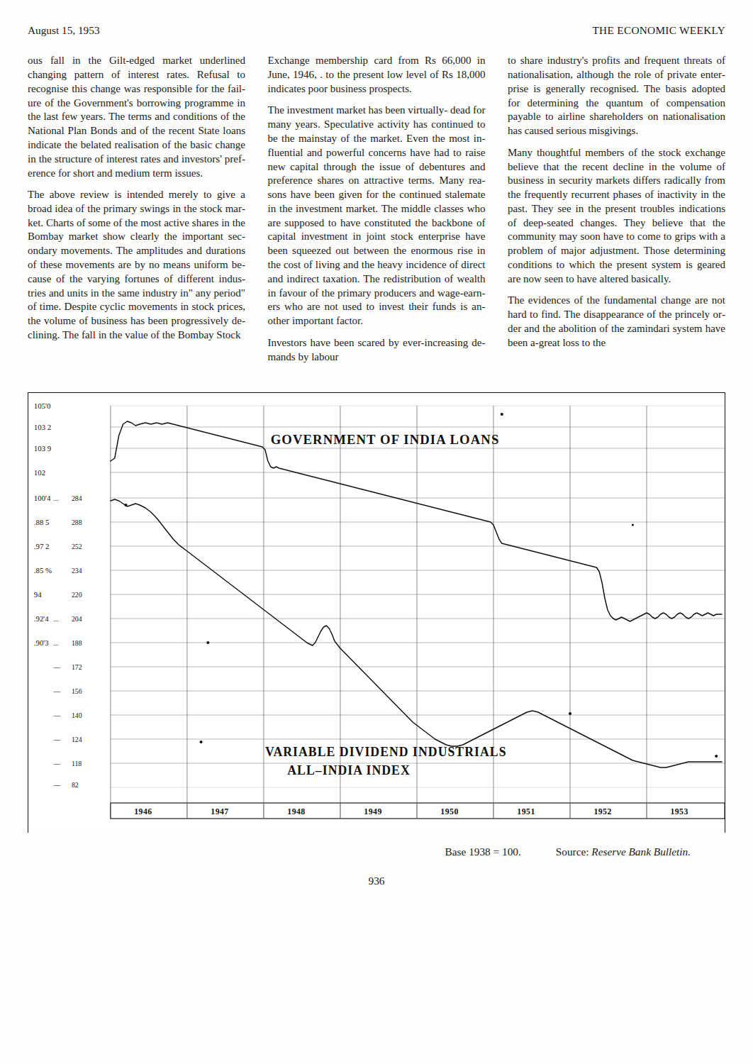August 15, 1953 THE ECONOMIC WEEKLY
ous fall in the Gilt-edged market underlined changing pattern of interest rates. Refusal to recognise this change was responsible for the failure of the Government's borrowing programme in the last few years. The terms and conditions of the National Plan Bonds and of the recent State loans indicate the belated realisation of the basic change in the structure of interest rates and investors' preference for short and medium term issues.
The above review is intended merely to give a broad idea of the primary swings in the stock market. Charts of some of the most active shares in the Bombay market show clearly the important secondary movements. The amplitudes and durations of these movements are by no means uniform because of the varying fortunes of different industries and units in the same industry in" any period" of time. Despite cyclic movements in stock prices, the volume of business has been progressively declining. The fall in the value of the Bombay Stock
Exchange membership card from Rs 66,000 in June, 1946, . to the present low level of Rs 18,000 indicates poor business prospects.
The investment market has been virtually- dead for many years. Speculative activity has continued to be the mainstay of the market. Even the most influential and powerful concerns have had to raise new capital through the issue of debentures and preference shares on attractive terms. Many reasons have been given for the continued stalemate in the investment market. The middle classes who are supposed to have constituted the backbone of capital investment in joint stock enterprise have been squeezed out between the enormous rise in the cost of living and the heavy incidence of direct and indirect taxation. The redistribution of wealth in favour of the primary producers and wage-earners who are not used to invest their funds is another important factor.
Investors have been scared by ever-increasing demands by labour
to share industry's profits and frequent threats of nationalisation, although the role of private enterprise is generally recognised. The basis adopted for determining the quantum of compensation payable to airline shareholders on nationalisation has caused serious misgivings.
Many thoughtful members of the stock exchange believe that the recent decline in the volume of business in security markets differs radically from the frequently recurrent phases of inactivity in the past. They see in the present troubles indications of deep-seated changes. They believe that the community may soon have to come to grips with a problem of major adjustment. Those determining conditions to which the present system is geared are now seen to have altered basically.
The evidences of the fundamental change are not hard to find. The disappearance of the princely order and the abolition of the zamindari system have been a-great loss to the
105'0 103 2 103 9 102 100'4 .88 5 .97 2 .85 % 94 .92'4 .90'3 284 288 252 234 220 204 188 172 156 140 124 118 82 — — — — — — ... ... ... GOVERNMENT OF INDIA LOANS VARIABLE DIVIDEND INDUSTRIALS ALL–INDIA INDEX 1946 1947 1948 1949 1950 1951 1952 1953
Base 1938 = 100. Source: Reserve Bank Bulletin.
936